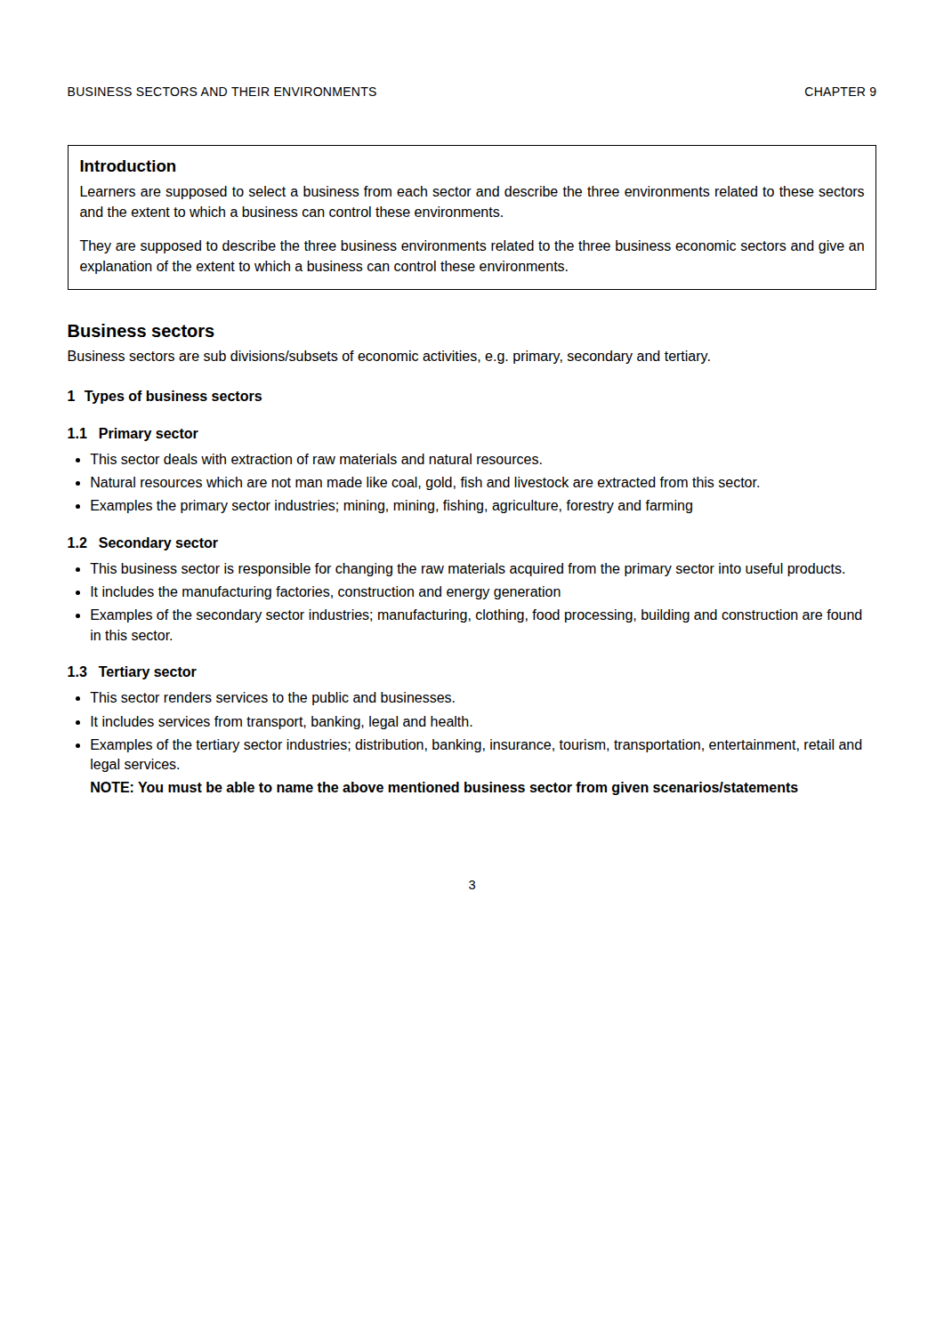BUSINESS SECTORS AND THEIR ENVIRONMENTS CHAPTER 9
Introduction
Learners are supposed to select a business from each sector and describe the three environments related to these sectors and the extent to which a business can control these environments.
They are supposed to describe the three business environments related to the three business economic sectors and give an explanation of the extent to which a business can control these environments.
Business sectors
Business sectors are sub divisions/subsets of economic activities, e.g. primary, secondary and tertiary.
1 Types of business sectors
1.1 Primary sector
This sector deals with extraction of raw materials and natural resources.
Natural resources which are not man made like coal, gold, fish and livestock are extracted from this sector.
Examples the primary sector industries; mining, mining, fishing, agriculture, forestry and farming
1.2 Secondary sector
This business sector is responsible for changing the raw materials acquired from the primary sector into useful products.
It includes the manufacturing factories, construction and energy generation
Examples of the secondary sector industries; manufacturing, clothing, food processing, building and construction are found in this sector.
1.3 Tertiary sector
This sector renders services to the public and businesses.
It includes services from transport, banking, legal and health.
Examples of the tertiary sector industries; distribution, banking, insurance, tourism, transportation, entertainment, retail and legal services.
NOTE: You must be able to name the above mentioned business sector from given scenarios/statements
3